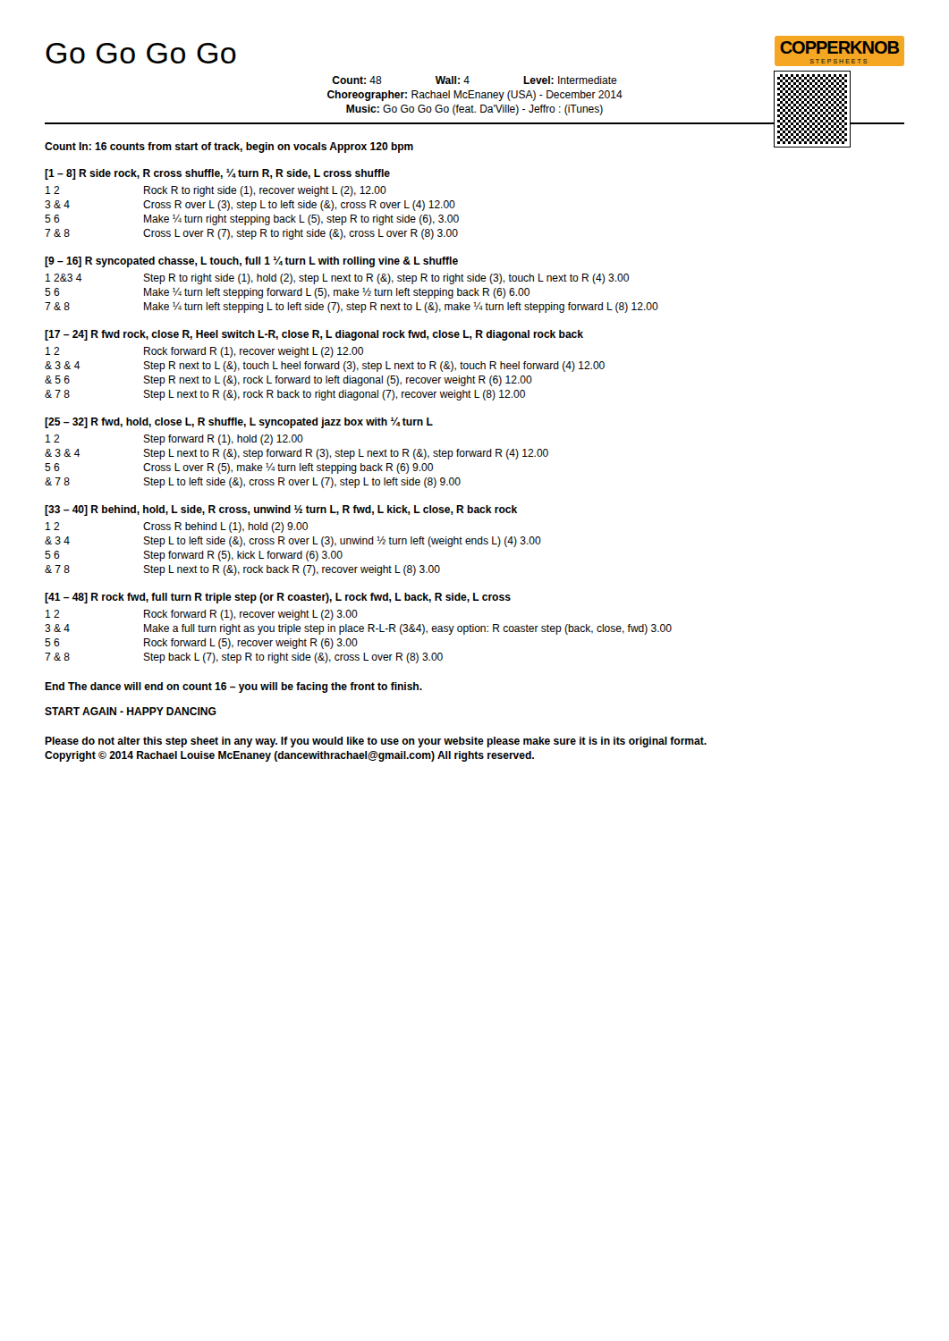COPPERKNOBSTEPSHEETS
Go Go Go Go
Count: 48
Wall: 4
Level: Intermediate
Choreographer: Rachael McEnaney (USA) - December 2014
Music: Go Go Go Go (feat. Da'Ville) - Jeffro : (iTunes)
Count In: 16 counts from start of track, begin on vocals Approx 120 bpm
[1 – 8] R side rock, R cross shuffle, ¼ turn R, R side, L cross shuffle
| 1 2 | Rock R to right side (1), recover weight L (2), 12.00 |
| 3 & 4 | Cross R over L (3), step L to left side (&), cross R over L (4) 12.00 |
| 5 6 | Make ¼ turn right stepping back L (5), step R to right side (6), 3.00 |
| 7 & 8 | Cross L over R (7), step R to right side (&), cross L over R (8) 3.00 |
[9 – 16] R syncopated chasse, L touch, full 1 ¼ turn L with rolling vine & L shuffle
| 1 2&3 4 | Step R to right side (1), hold (2), step L next to R (&), step R to right side (3), touch L next to R (4) 3.00 |
| 5 6 | Make ¼ turn left stepping forward L (5), make ½ turn left stepping back R (6) 6.00 |
| 7 & 8 | Make ¼ turn left stepping L to left side (7), step R next to L (&), make ¼ turn left stepping forward L (8) 12.00 |
[17 – 24] R fwd rock, close R, Heel switch L-R, close R, L diagonal rock fwd, close L, R diagonal rock back
| 1 2 | Rock forward R (1), recover weight L (2) 12.00 |
| & 3 & 4 | Step R next to L (&), touch L heel forward (3), step L next to R (&), touch R heel forward (4) 12.00 |
| & 5 6 | Step R next to L (&), rock L forward to left diagonal (5), recover weight R (6) 12.00 |
| & 7 8 | Step L next to R (&), rock R back to right diagonal (7), recover weight L (8) 12.00 |
[25 – 32] R fwd, hold, close L, R shuffle, L syncopated jazz box with ¼ turn L
| 1 2 | Step forward R (1), hold (2) 12.00 |
| & 3 & 4 | Step L next to R (&), step forward R (3), step L next to R (&), step forward R (4) 12.00 |
| 5 6 | Cross L over R (5), make ¼ turn left stepping back R (6) 9.00 |
| & 7 8 | Step L to left side (&), cross R over L (7), step L to left side (8) 9.00 |
[33 – 40] R behind, hold, L side, R cross, unwind ½ turn L, R fwd, L kick, L close, R back rock
| 1 2 | Cross R behind L (1), hold (2) 9.00 |
| & 3 4 | Step L to left side (&), cross R over L (3), unwind ½ turn left (weight ends L) (4) 3.00 |
| 5 6 | Step forward R (5), kick L forward (6) 3.00 |
| & 7 8 | Step L next to R (&), rock back R (7), recover weight L (8) 3.00 |
[41 – 48] R rock fwd, full turn R triple step (or R coaster), L rock fwd, L back, R side, L cross
| 1 2 | Rock forward R (1), recover weight L (2) 3.00 |
| 3 & 4 | Make a full turn right as you triple step in place R-L-R (3&4), easy option: R coaster step (back, close, fwd) 3.00 |
| 5 6 | Rock forward L (5), recover weight R (6) 3.00 |
| 7 & 8 | Step back L (7), step R to right side (&), cross L over R (8) 3.00 |
End The dance will end on count 16 – you will be facing the front to finish.
START AGAIN - HAPPY DANCING
Please do not alter this step sheet in any way. If you would like to use on your website please make sure it is in its original format.
Copyright © 2014 Rachael Louise McEnaney (dancewithrachael@gmail.com) All rights reserved.